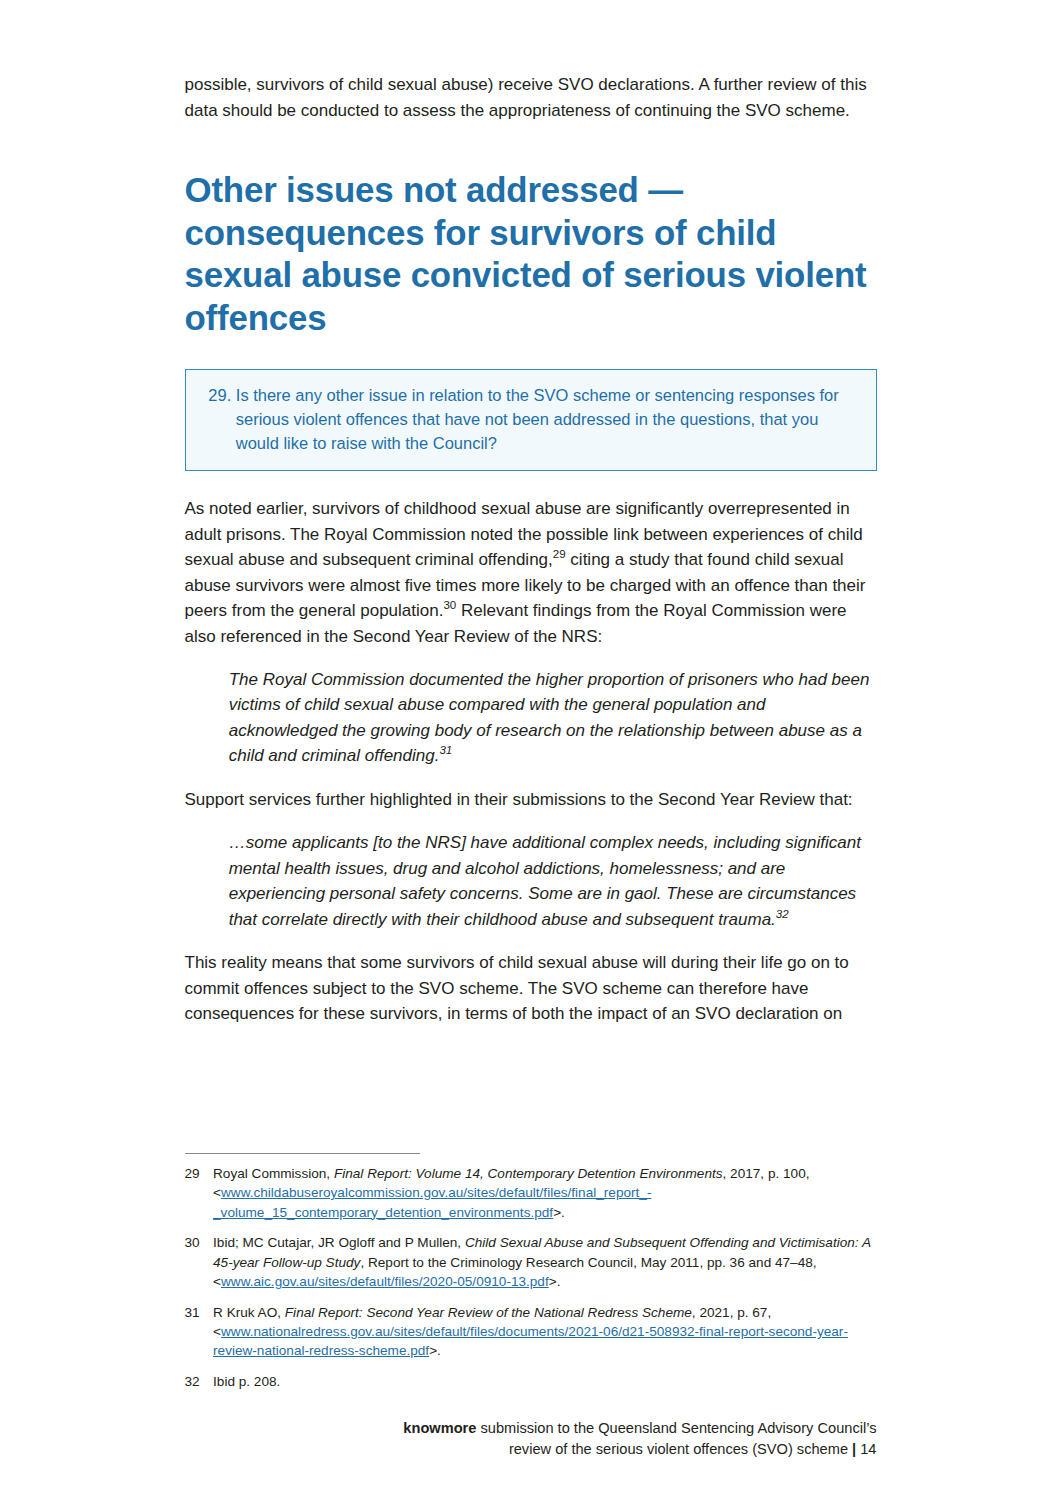possible, survivors of child sexual abuse) receive SVO declarations. A further review of this data should be conducted to assess the appropriateness of continuing the SVO scheme.
Other issues not addressed — consequences for survivors of child sexual abuse convicted of serious violent offences
Is there any other issue in relation to the SVO scheme or sentencing responses for serious violent offences that have not been addressed in the questions, that you would like to raise with the Council?
As noted earlier, survivors of childhood sexual abuse are significantly overrepresented in adult prisons. The Royal Commission noted the possible link between experiences of child sexual abuse and subsequent criminal offending,29 citing a study that found child sexual abuse survivors were almost five times more likely to be charged with an offence than their peers from the general population.30 Relevant findings from the Royal Commission were also referenced in the Second Year Review of the NRS:
The Royal Commission documented the higher proportion of prisoners who had been victims of child sexual abuse compared with the general population and acknowledged the growing body of research on the relationship between abuse as a child and criminal offending.31
Support services further highlighted in their submissions to the Second Year Review that:
…some applicants [to the NRS] have additional complex needs, including significant mental health issues, drug and alcohol addictions, homelessness; and are experiencing personal safety concerns. Some are in gaol. These are circumstances that correlate directly with their childhood abuse and subsequent trauma.32
This reality means that some survivors of child sexual abuse will during their life go on to commit offences subject to the SVO scheme. The SVO scheme can therefore have consequences for these survivors, in terms of both the impact of an SVO declaration on
29
Royal Commission, Final Report: Volume 14, Contemporary Detention Environments, 2017, p. 100, <www.childabuseroyalcommission.gov.au/sites/default/files/final_report_-_volume_15_contemporary_detention_environments.pdf>.
30
Ibid; MC Cutajar, JR Ogloff and P Mullen, Child Sexual Abuse and Subsequent Offending and Victimisation: A 45-year Follow-up Study, Report to the Criminology Research Council, May 2011, pp. 36 and 47–48, <www.aic.gov.au/sites/default/files/2020-05/0910-13.pdf>.
31
R Kruk AO, Final Report: Second Year Review of the National Redress Scheme, 2021, p. 67, <www.nationalredress.gov.au/sites/default/files/documents/2021-06/d21-508932-final-report-second-year-review-national-redress-scheme.pdf>.
32
Ibid p. 208.
knowmore submission to the Queensland Sentencing Advisory Council’s
review of the serious violent offences (SVO) scheme | 14